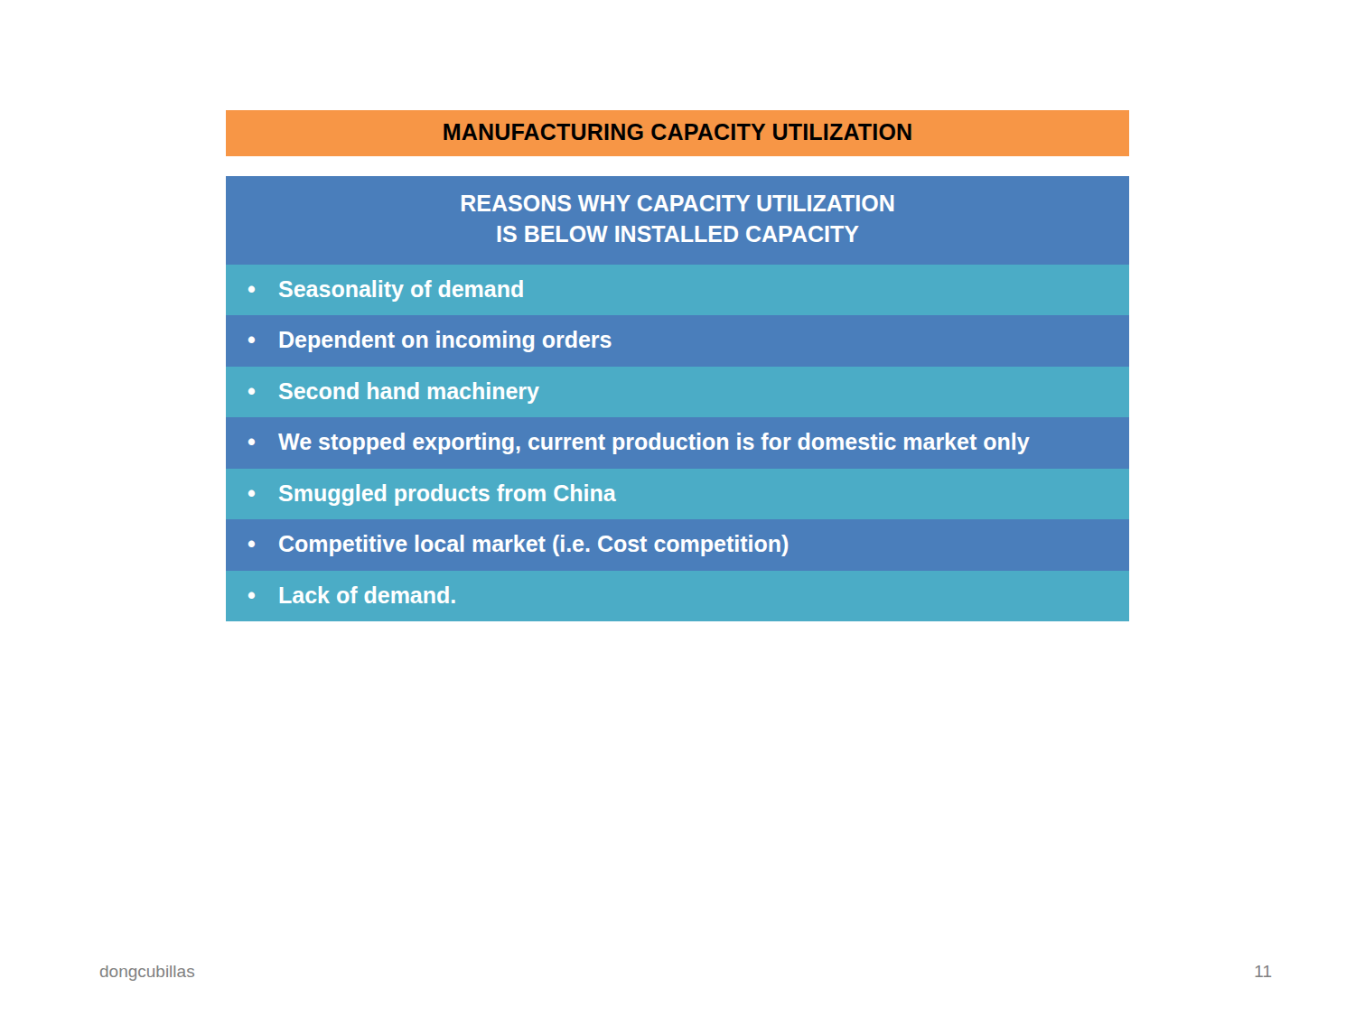MANUFACTURING CAPACITY UTILIZATION
REASONS WHY CAPACITY UTILIZATION
IS BELOW INSTALLED CAPACITY
Seasonality of demand
Dependent on incoming orders
Second hand machinery
We stopped exporting, current production is for domestic market only
Smuggled products from China
Competitive local market (i.e. Cost competition)
Lack of demand.
dongcubillas
11